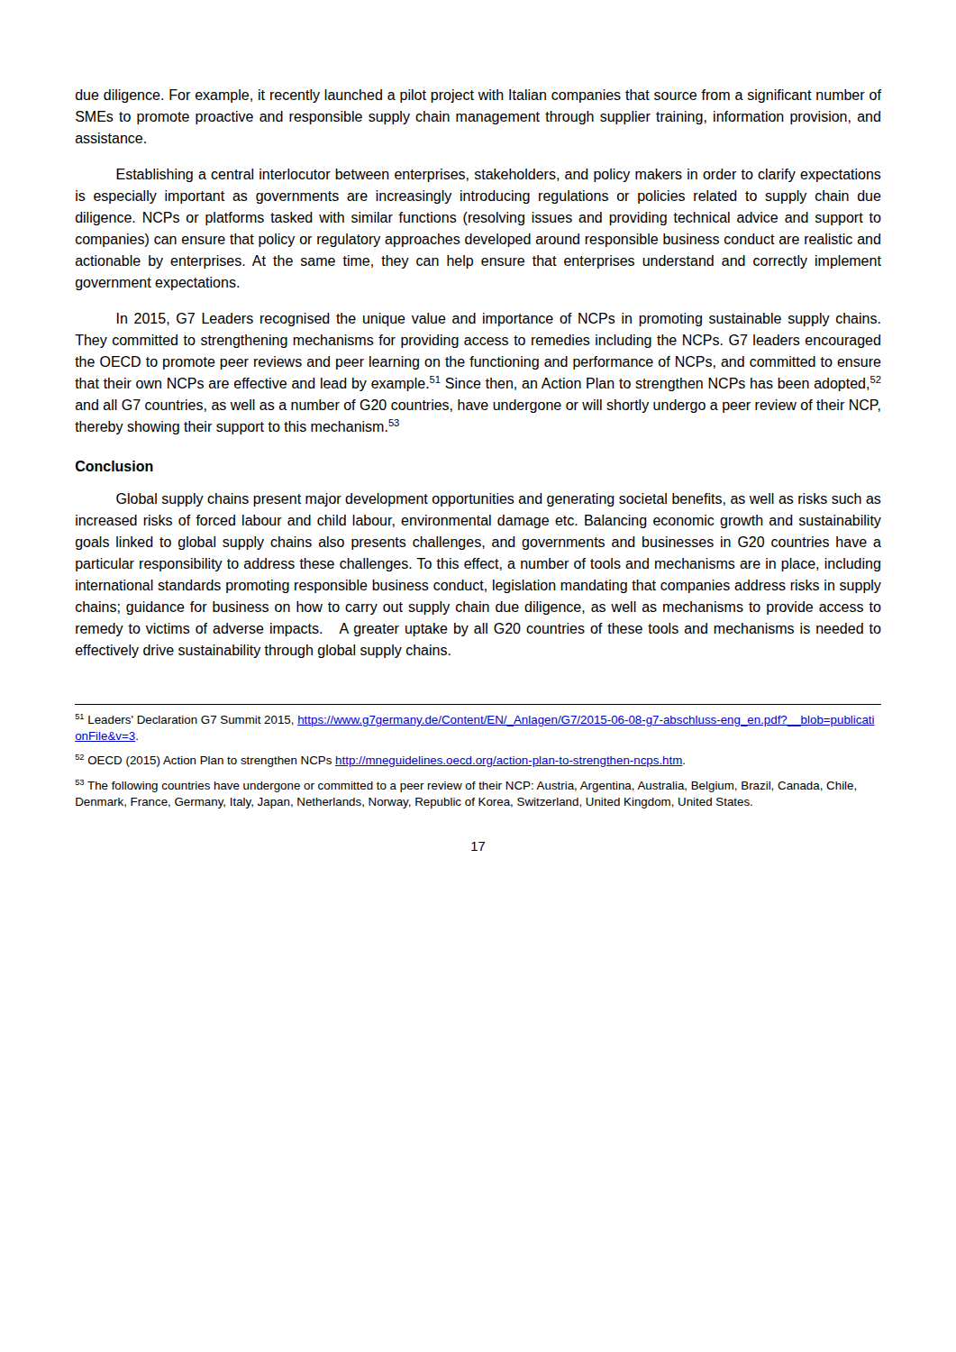due diligence. For example, it recently launched a pilot project with Italian companies that source from a significant number of SMEs to promote proactive and responsible supply chain management through supplier training, information provision, and assistance.
Establishing a central interlocutor between enterprises, stakeholders, and policy makers in order to clarify expectations is especially important as governments are increasingly introducing regulations or policies related to supply chain due diligence. NCPs or platforms tasked with similar functions (resolving issues and providing technical advice and support to companies) can ensure that policy or regulatory approaches developed around responsible business conduct are realistic and actionable by enterprises. At the same time, they can help ensure that enterprises understand and correctly implement government expectations.
In 2015, G7 Leaders recognised the unique value and importance of NCPs in promoting sustainable supply chains. They committed to strengthening mechanisms for providing access to remedies including the NCPs. G7 leaders encouraged the OECD to promote peer reviews and peer learning on the functioning and performance of NCPs, and committed to ensure that their own NCPs are effective and lead by example.51 Since then, an Action Plan to strengthen NCPs has been adopted,52 and all G7 countries, as well as a number of G20 countries, have undergone or will shortly undergo a peer review of their NCP, thereby showing their support to this mechanism.53
Conclusion
Global supply chains present major development opportunities and generating societal benefits, as well as risks such as increased risks of forced labour and child labour, environmental damage etc. Balancing economic growth and sustainability goals linked to global supply chains also presents challenges, and governments and businesses in G20 countries have a particular responsibility to address these challenges. To this effect, a number of tools and mechanisms are in place, including international standards promoting responsible business conduct, legislation mandating that companies address risks in supply chains; guidance for business on how to carry out supply chain due diligence, as well as mechanisms to provide access to remedy to victims of adverse impacts. A greater uptake by all G20 countries of these tools and mechanisms is needed to effectively drive sustainability through global supply chains.
51 Leaders' Declaration G7 Summit 2015, https://www.g7germany.de/Content/EN/_Anlagen/G7/2015-06-08-g7-abschluss-eng_en.pdf?__blob=publicationFile&v=3.
52 OECD (2015) Action Plan to strengthen NCPs http://mneguidelines.oecd.org/action-plan-to-strengthen-ncps.htm.
53 The following countries have undergone or committed to a peer review of their NCP: Austria, Argentina, Australia, Belgium, Brazil, Canada, Chile, Denmark, France, Germany, Italy, Japan, Netherlands, Norway, Republic of Korea, Switzerland, United Kingdom, United States.
17